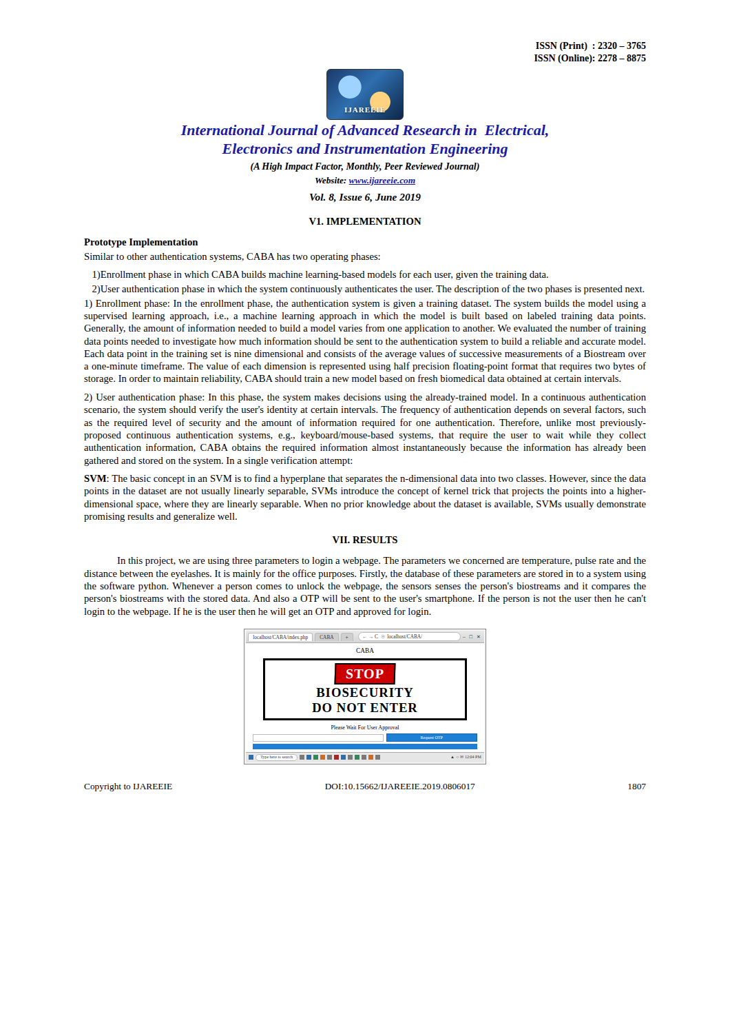ISSN (Print) : 2320 – 3765
ISSN (Online): 2278 – 8875
International Journal of Advanced Research in Electrical,
Electronics and Instrumentation Engineering
(A High Impact Factor, Monthly, Peer Reviewed Journal)
Website: www.ijareeie.com
Vol. 8, Issue 6, June 2019
V1. IMPLEMENTATION
Prototype Implementation
Similar to other authentication systems, CABA has two operating phases:
1)Enrollment phase in which CABA builds machine learning-based models for each user, given the training data.
2)User authentication phase in which the system continuously authenticates the user. The description of the two phases is presented next.
1) Enrollment phase: In the enrollment phase, the authentication system is given a training dataset. The system builds the model using a supervised learning approach, i.e., a machine learning approach in which the model is built based on labeled training data points. Generally, the amount of information needed to build a model varies from one application to another. We evaluated the number of training data points needed to investigate how much information should be sent to the authentication system to build a reliable and accurate model. Each data point in the training set is nine dimensional and consists of the average values of successive measurements of a Biostream over a one-minute timeframe. The value of each dimension is represented using half precision floating-point format that requires two bytes of storage. In order to maintain reliability, CABA should train a new model based on fresh biomedical data obtained at certain intervals.
2) User authentication phase: In this phase, the system makes decisions using the already-trained model. In a continuous authentication scenario, the system should verify the user's identity at certain intervals. The frequency of authentication depends on several factors, such as the required level of security and the amount of information required for one authentication. Therefore, unlike most previously-proposed continuous authentication systems, e.g., keyboard/mouse-based systems, that require the user to wait while they collect authentication information, CABA obtains the required information almost instantaneously because the information has already been gathered and stored on the system. In a single verification attempt:
SVM: The basic concept in an SVM is to find a hyperplane that separates the n-dimensional data into two classes. However, since the data points in the dataset are not usually linearly separable, SVMs introduce the concept of kernel trick that projects the points into a higher-dimensional space, where they are linearly separable. When no prior knowledge about the dataset is available, SVMs usually demonstrate promising results and generalize well.
VII. RESULTS
In this project, we are using three parameters to login a webpage. The parameters we concerned are temperature, pulse rate and the distance between the eyelashes. It is mainly for the office purposes. Firstly, the database of these parameters are stored in to a system using the software python. Whenever a person comes to unlock the webpage, the sensors senses the person's biostreams and it compares the person's biostreams with the stored data. And also a OTP will be sent to the user's smartphone. If the person is not the user then he can't login to the webpage. If he is the user then he will get an OTP and approved for login.
localhost/CABA/index.php CABA + ← → C ☉ localhost/CABA/ – □ ✕
CABA
STOP
BIOSECURITY
DO NOT ENTER
Please Wait For User Approval
Request OTP
Type here to search ▲ ☼ ✉ 12:04 PM
Copyright to IJAREEIE
DOI:10.15662/IJAREEIE.2019.0806017
1807